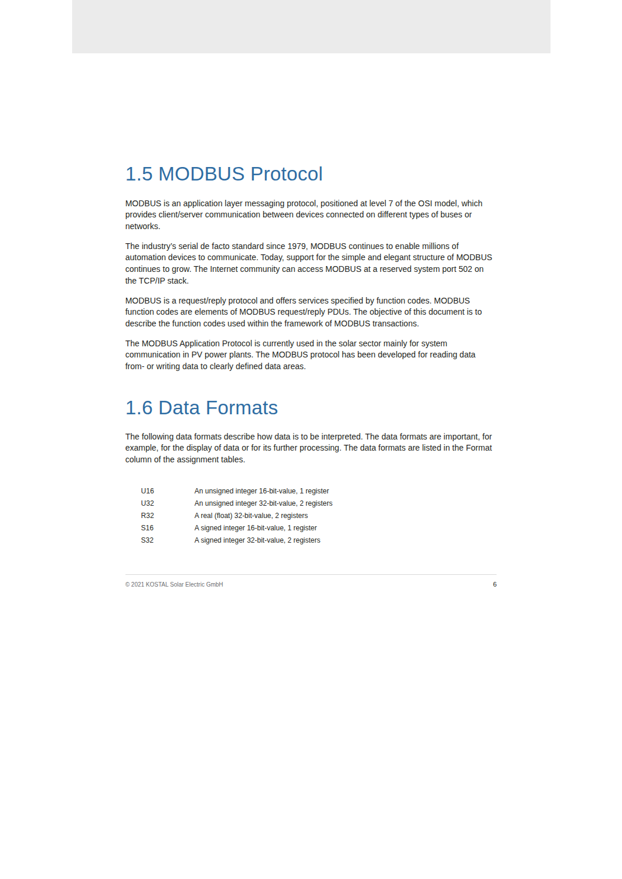1.5 MODBUS Protocol
MODBUS is an application layer messaging protocol, positioned at level 7 of the OSI model, which provides client/server communication between devices connected on different types of buses or networks.
The industry’s serial de facto standard since 1979, MODBUS continues to enable millions of automation devices to communicate. Today, support for the simple and elegant structure of MODBUS continues to grow. The Internet community can access MODBUS at a reserved system port 502 on the TCP/IP stack.
MODBUS is a request/reply protocol and offers services specified by function codes. MODBUS function codes are elements of MODBUS request/reply PDUs. The objective of this document is to describe the function codes used within the framework of MODBUS transactions.
The MODBUS Application Protocol is currently used in the solar sector mainly for system communication in PV power plants. The MODBUS protocol has been developed for reading data from- or writing data to clearly defined data areas.
1.6 Data Formats
The following data formats describe how data is to be interpreted. The data formats are important, for example, for the display of data or for its further processing. The data formats are listed in the Format column of the assignment tables.
| U16 | An unsigned integer 16-bit-value, 1 register |
| U32 | An unsigned integer 32-bit-value, 2 registers |
| R32 | A real (float) 32-bit-value, 2 registers |
| S16 | A signed integer 16-bit-value, 1 register |
| S32 | A signed integer 32-bit-value, 2 registers |
© 2021 KOSTAL Solar Electric GmbH
6